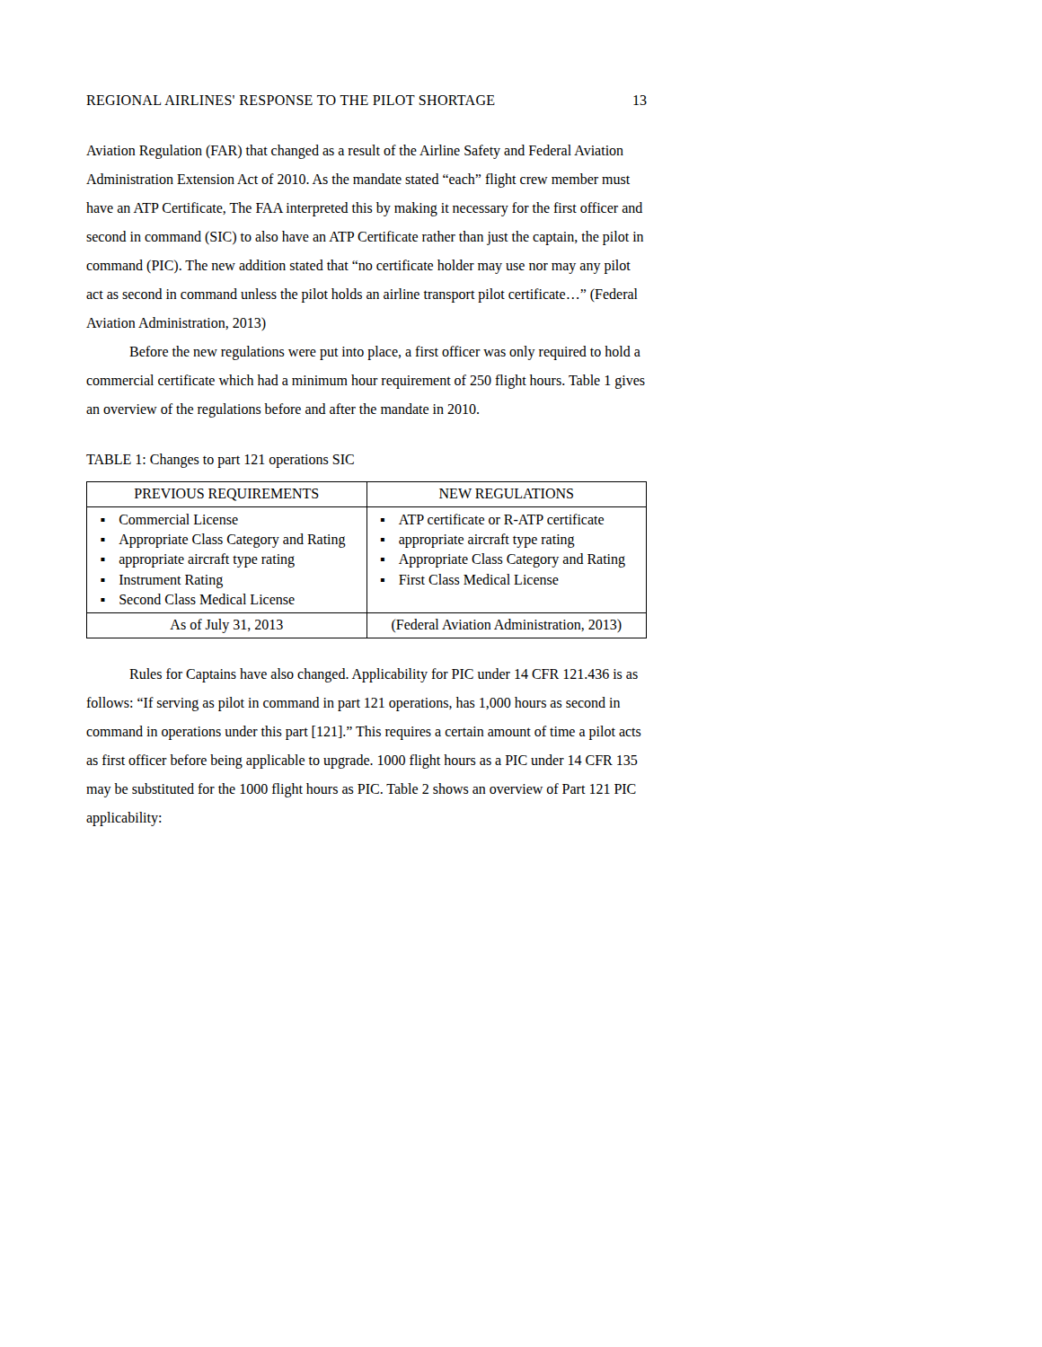Regional Airlines' Response to the Pilot Shortage 13
Aviation Regulation (FAR) that changed as a result of the Airline Safety and Federal Aviation Administration Extension Act of 2010. As the mandate stated “each” flight crew member must have an ATP Certificate, The FAA interpreted this by making it necessary for the first officer and second in command (SIC) to also have an ATP Certificate rather than just the captain, the pilot in command (PIC). The new addition stated that “no certificate holder may use nor may any pilot act as second in command unless the pilot holds an airline transport pilot certificate…” (Federal Aviation Administration, 2013)
Before the new regulations were put into place, a first officer was only required to hold a commercial certificate which had a minimum hour requirement of 250 flight hours. Table 1 gives an overview of the regulations before and after the mandate in 2010.
TABLE 1: Changes to part 121 operations SIC
| PREVIOUS REQUIREMENTS | NEW REGULATIONS |
| --- | --- |
| Commercial License Appropriate Class Category and Rating appropriate aircraft type rating Instrument Rating Second Class Medical License | ATP certificate or R-ATP certificate appropriate aircraft type rating Appropriate Class Category and Rating First Class Medical License |
| As of July 31, 2013 | (Federal Aviation Administration, 2013) |
Rules for Captains have also changed. Applicability for PIC under 14 CFR 121.436 is as follows: “If serving as pilot in command in part 121 operations, has 1,000 hours as second in command in operations under this part [121].” This requires a certain amount of time a pilot acts as first officer before being applicable to upgrade. 1000 flight hours as a PIC under 14 CFR 135 may be substituted for the 1000 flight hours as PIC. Table 2 shows an overview of Part 121 PIC applicability: